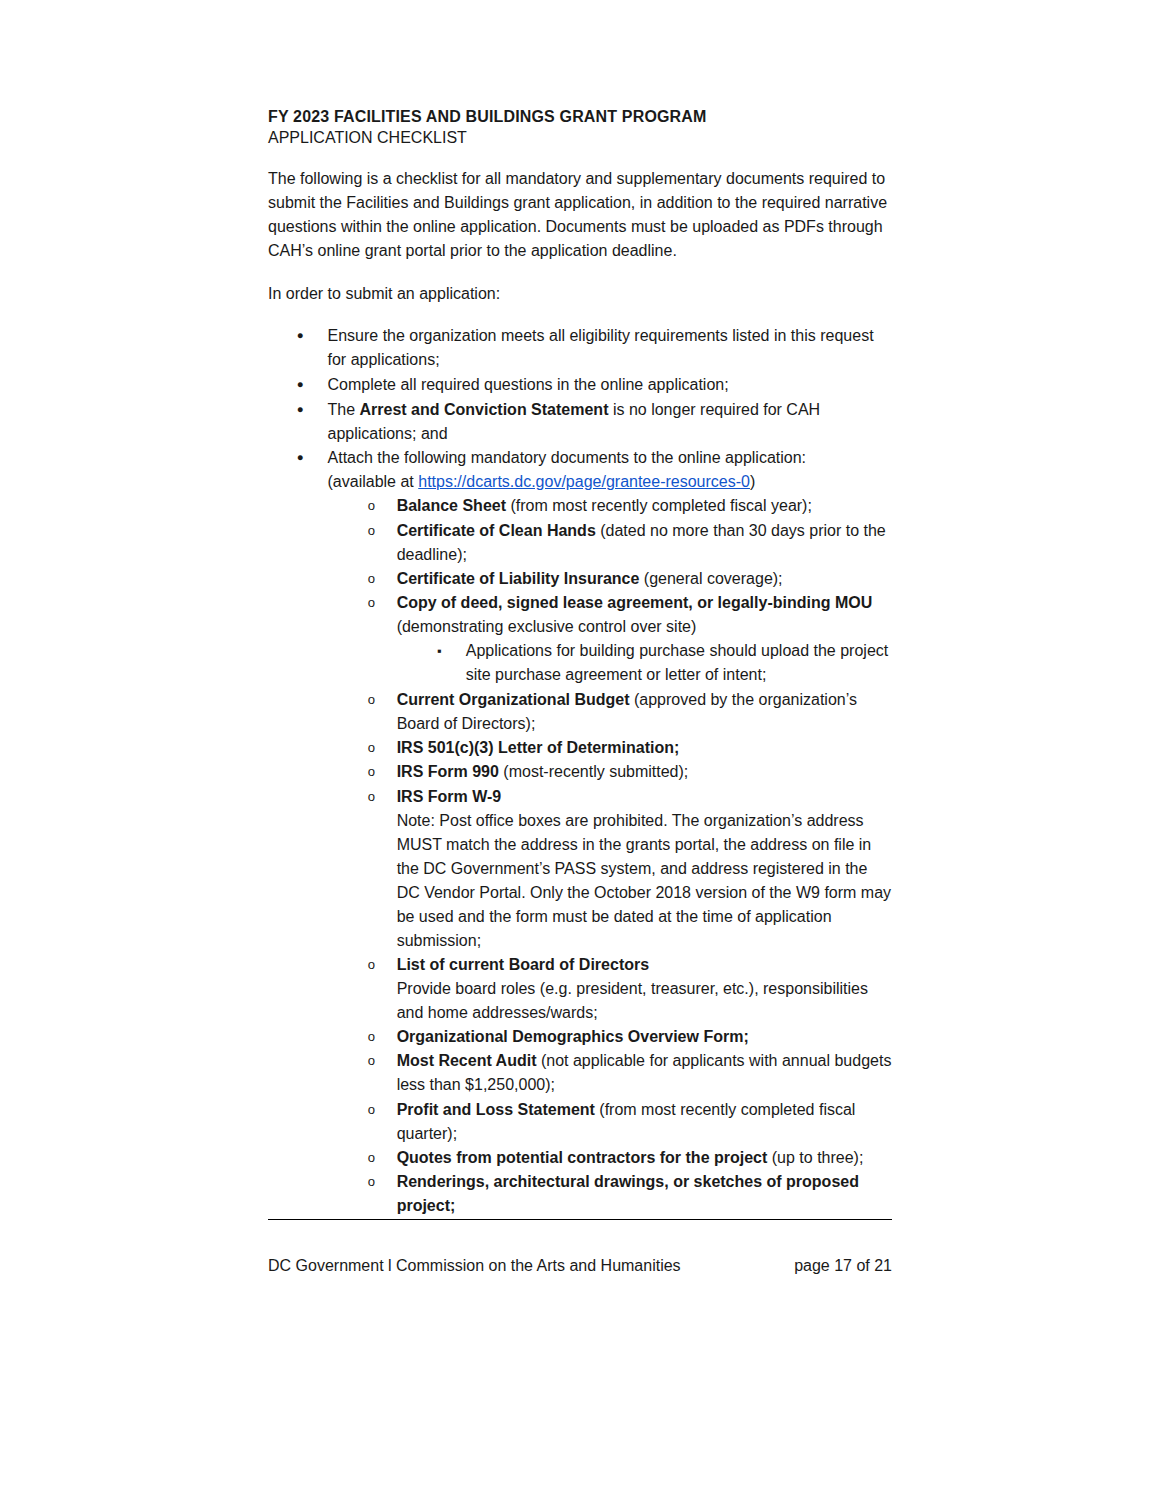FY 2023 FACILITIES AND BUILDINGS GRANT PROGRAM
APPLICATION CHECKLIST
The following is a checklist for all mandatory and supplementary documents required to submit the Facilities and Buildings grant application, in addition to the required narrative questions within the online application. Documents must be uploaded as PDFs through CAH’s online grant portal prior to the application deadline.
In order to submit an application:
Ensure the organization meets all eligibility requirements listed in this request for applications;
Complete all required questions in the online application;
The Arrest and Conviction Statement is no longer required for CAH applications; and
Attach the following mandatory documents to the online application:
(available at https://dcarts.dc.gov/page/grantee-resources-0)
Balance Sheet (from most recently completed fiscal year);
Certificate of Clean Hands (dated no more than 30 days prior to the deadline);
Certificate of Liability Insurance (general coverage);
Copy of deed, signed lease agreement, or legally-binding MOU (demonstrating exclusive control over site)
Applications for building purchase should upload the project site purchase agreement or letter of intent;
Current Organizational Budget (approved by the organization’s Board of Directors);
IRS 501(c)(3) Letter of Determination;
IRS Form 990 (most-recently submitted);
IRS Form W-9
Note: Post office boxes are prohibited. The organization’s address MUST match the address in the grants portal, the address on file in the DC Government’s PASS system, and address registered in the DC Vendor Portal. Only the October 2018 version of the W9 form may be used and the form must be dated at the time of application submission;
List of current Board of Directors
Provide board roles (e.g. president, treasurer, etc.), responsibilities and home addresses/wards;
Organizational Demographics Overview Form;
Most Recent Audit (not applicable for applicants with annual budgets less than $1,250,000);
Profit and Loss Statement (from most recently completed fiscal quarter);
Quotes from potential contractors for the project (up to three);
Renderings, architectural drawings, or sketches of proposed project;
DC Government l Commission on the Arts and Humanities page 17 of 21